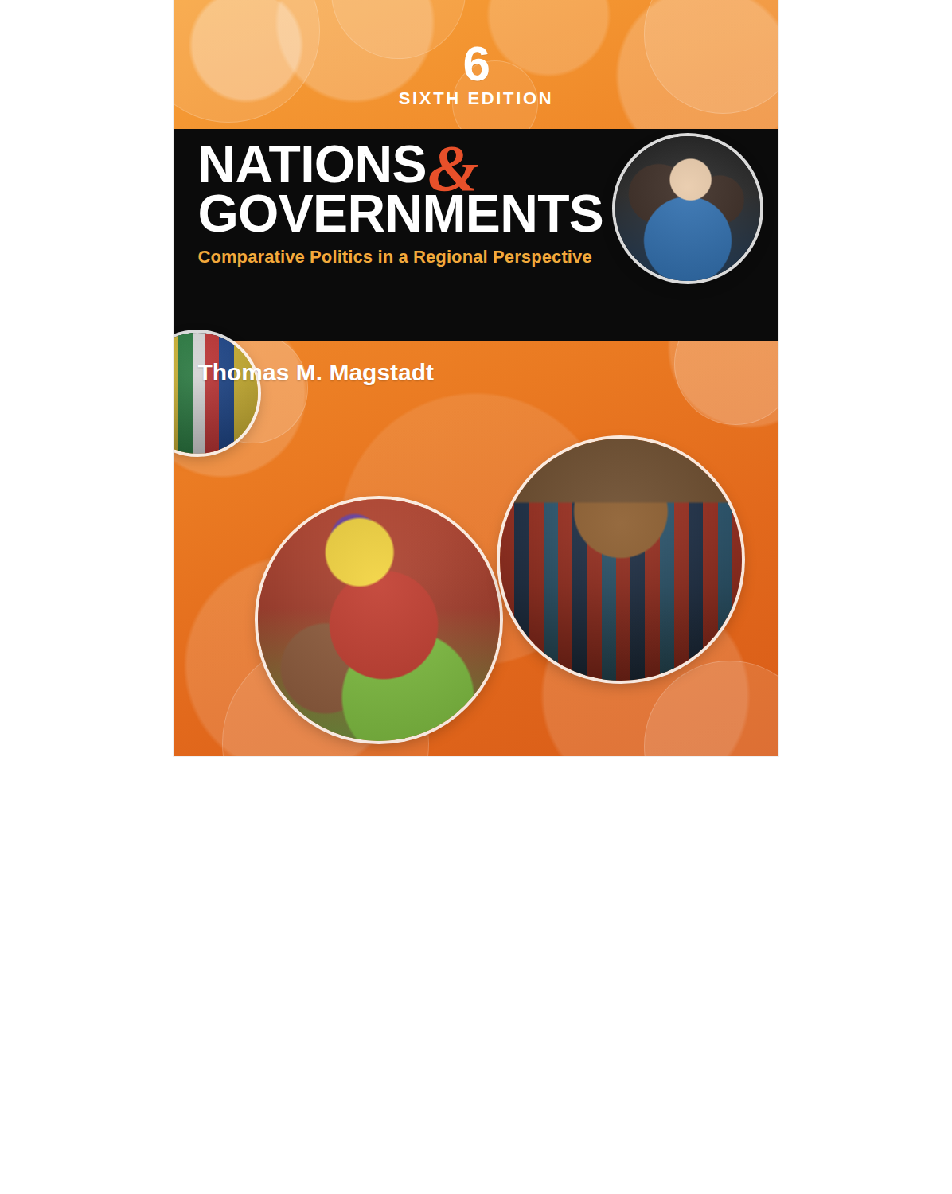6
SIXTH EDITION
Nations & Governments: Comparative Politics in a Regional Perspective
NATIONS&
GOVERNMENTS
Comparative Politics in a Regional Perspective
Thomas M. Magstadt